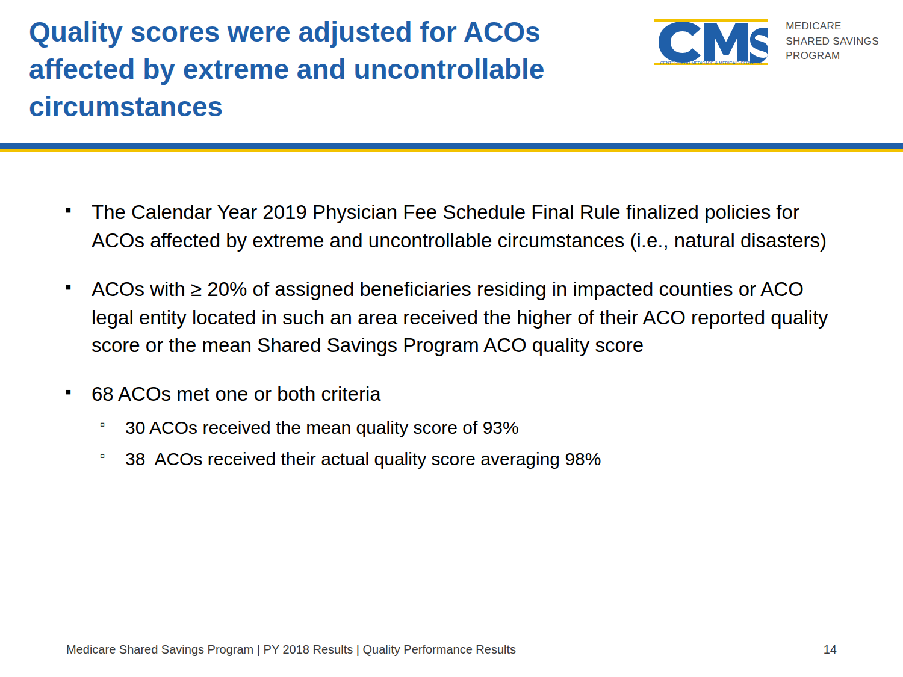Quality scores were adjusted for ACOs affected by extreme and uncontrollable circumstances
CENTERS FOR MEDICARE & MEDICAID SERVICES
MEDICARE
SHARED SAVINGS
PROGRAM
The Calendar Year 2019 Physician Fee Schedule Final Rule finalized policies for ACOs affected by extreme and uncontrollable circumstances (i.e., natural disasters)
ACOs with ≥ 20% of assigned beneficiaries residing in impacted counties or ACO legal entity located in such an area received the higher of their ACO reported quality score or the mean Shared Savings Program ACO quality score
68 ACOs met one or both criteria
30 ACOs received the mean quality score of 93%
38 ACOs received their actual quality score averaging 98%
Medicare Shared Savings Program | PY 2018 Results | Quality Performance Results
14